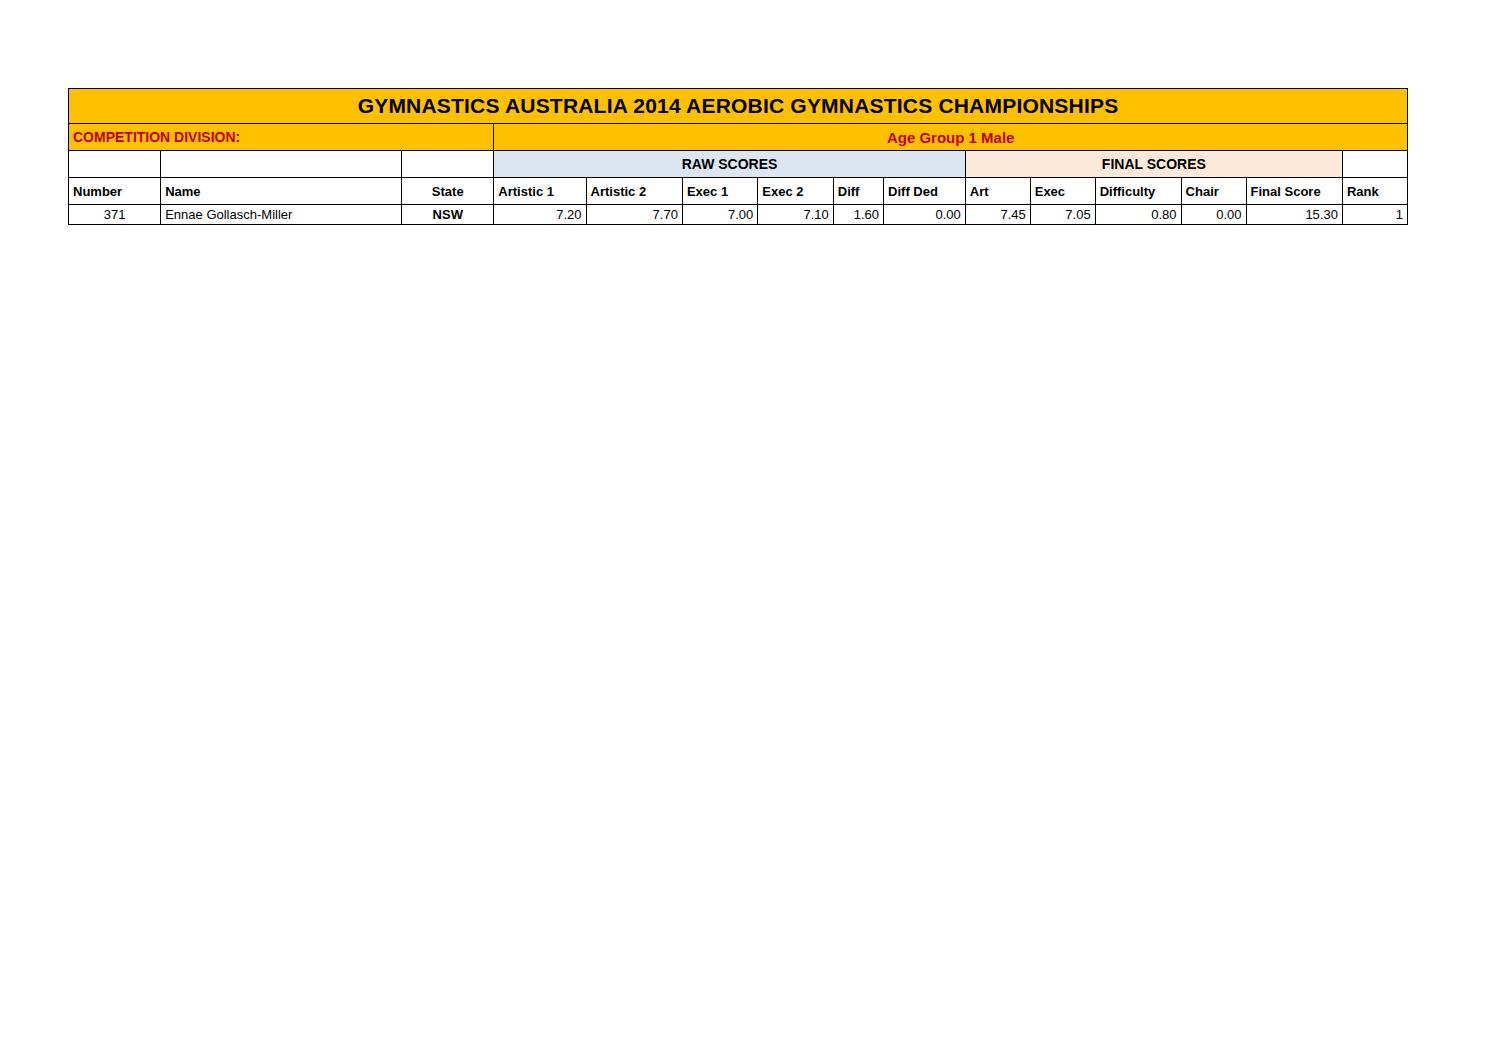| GYMNASTICS AUSTRALIA 2014 AEROBIC GYMNASTICS CHAMPIONSHIPS |
| COMPETITION DIVISION: | Age Group 1 Male |
| | | | RAW SCORES | FINAL SCORES | |
| Number | Name | State | Artistic 1 | Artistic 2 | Exec 1 | Exec 2 | Diff | Diff Ded | Art | Exec | Difficulty | Chair | Final Score | Rank |
| 371 | Ennae Gollasch-Miller | NSW | 7.20 | 7.70 | 7.00 | 7.10 | 1.60 | 0.00 | 7.45 | 7.05 | 0.80 | 0.00 | 15.30 | 1 |